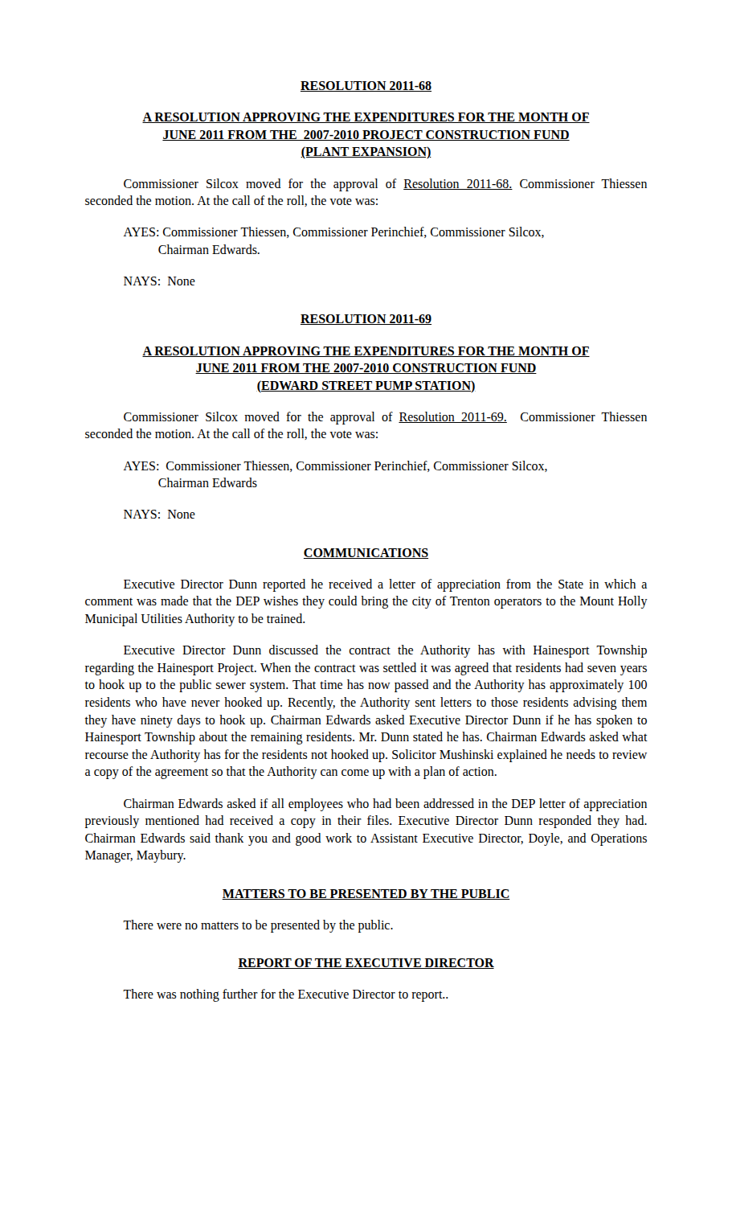RESOLUTION 2011-68
A RESOLUTION APPROVING THE EXPENDITURES FOR THE MONTH OF JUNE 2011 FROM THE 2007-2010 PROJECT CONSTRUCTION FUND (PLANT EXPANSION)
Commissioner Silcox moved for the approval of Resolution 2011-68. Commissioner Thiessen seconded the motion. At the call of the roll, the vote was:
AYES: Commissioner Thiessen, Commissioner Perinchief, Commissioner Silcox, Chairman Edwards.
NAYS: None
RESOLUTION 2011-69
A RESOLUTION APPROVING THE EXPENDITURES FOR THE MONTH OF JUNE 2011 FROM THE 2007-2010 CONSTRUCTION FUND (EDWARD STREET PUMP STATION)
Commissioner Silcox moved for the approval of Resolution 2011-69. Commissioner Thiessen seconded the motion. At the call of the roll, the vote was:
AYES: Commissioner Thiessen, Commissioner Perinchief, Commissioner Silcox, Chairman Edwards
NAYS: None
COMMUNICATIONS
Executive Director Dunn reported he received a letter of appreciation from the State in which a comment was made that the DEP wishes they could bring the city of Trenton operators to the Mount Holly Municipal Utilities Authority to be trained.
Executive Director Dunn discussed the contract the Authority has with Hainesport Township regarding the Hainesport Project. When the contract was settled it was agreed that residents had seven years to hook up to the public sewer system. That time has now passed and the Authority has approximately 100 residents who have never hooked up. Recently, the Authority sent letters to those residents advising them they have ninety days to hook up. Chairman Edwards asked Executive Director Dunn if he has spoken to Hainesport Township about the remaining residents. Mr. Dunn stated he has. Chairman Edwards asked what recourse the Authority has for the residents not hooked up. Solicitor Mushinski explained he needs to review a copy of the agreement so that the Authority can come up with a plan of action.
Chairman Edwards asked if all employees who had been addressed in the DEP letter of appreciation previously mentioned had received a copy in their files. Executive Director Dunn responded they had. Chairman Edwards said thank you and good work to Assistant Executive Director, Doyle, and Operations Manager, Maybury.
MATTERS TO BE PRESENTED BY THE PUBLIC
There were no matters to be presented by the public.
REPORT OF THE EXECUTIVE DIRECTOR
There was nothing further for the Executive Director to report..